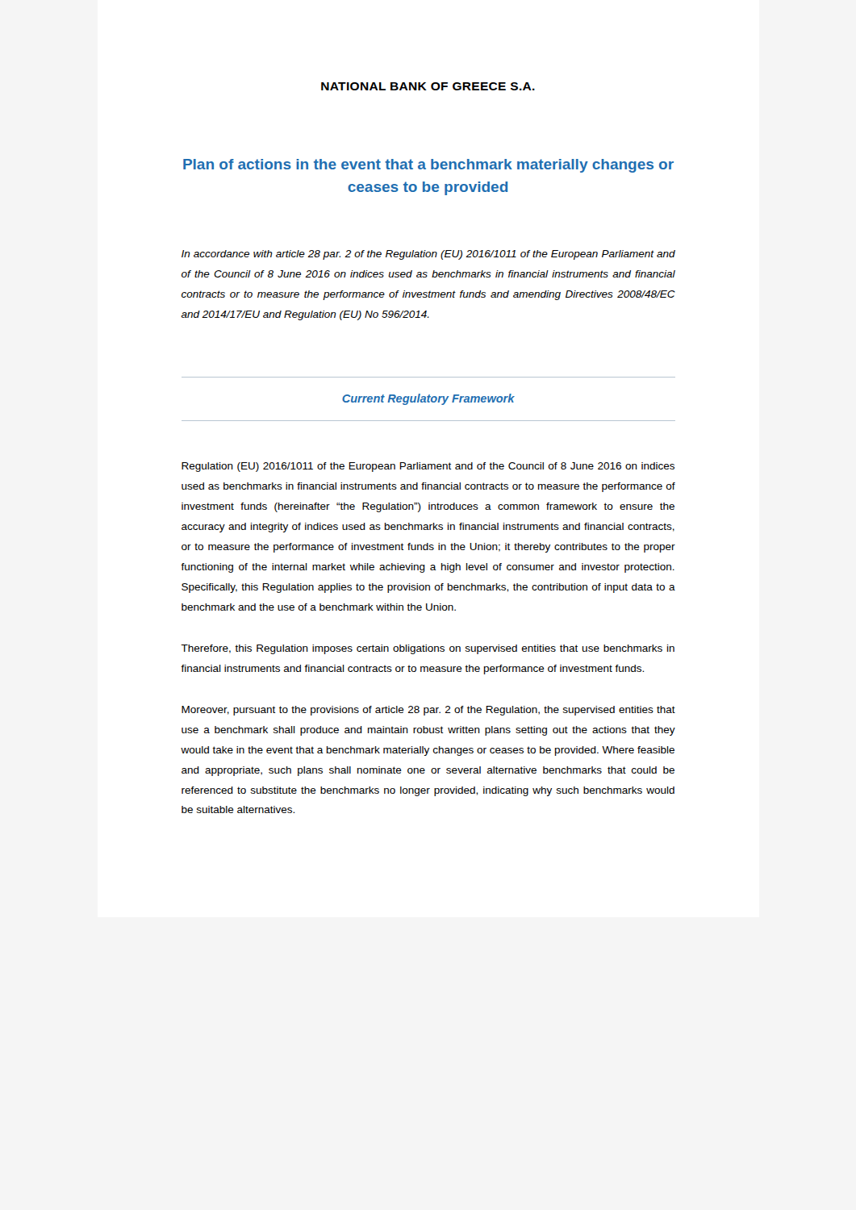NATIONAL BANK OF GREECE S.A.
Plan of actions in the event that a benchmark materially changes or ceases to be provided
In accordance with article 28 par. 2 of the Regulation (EU) 2016/1011 of the European Parliament and of the Council of 8 June 2016 on indices used as benchmarks in financial instruments and financial contracts or to measure the performance of investment funds and amending Directives 2008/48/EC and 2014/17/EU and Regulation (EU) No 596/2014.
Current Regulatory Framework
Regulation (EU) 2016/1011 of the European Parliament and of the Council of 8 June 2016 on indices used as benchmarks in financial instruments and financial contracts or to measure the performance of investment funds (hereinafter “the Regulation”) introduces a common framework to ensure the accuracy and integrity of indices used as benchmarks in financial instruments and financial contracts, or to measure the performance of investment funds in the Union; it thereby contributes to the proper functioning of the internal market while achieving a high level of consumer and investor protection. Specifically, this Regulation applies to the provision of benchmarks, the contribution of input data to a benchmark and the use of a benchmark within the Union.
Therefore, this Regulation imposes certain obligations on supervised entities that use benchmarks in financial instruments and financial contracts or to measure the performance of investment funds.
Moreover, pursuant to the provisions of article 28 par. 2 of the Regulation, the supervised entities that use a benchmark shall produce and maintain robust written plans setting out the actions that they would take in the event that a benchmark materially changes or ceases to be provided. Where feasible and appropriate, such plans shall nominate one or several alternative benchmarks that could be referenced to substitute the benchmarks no longer provided, indicating why such benchmarks would be suitable alternatives.